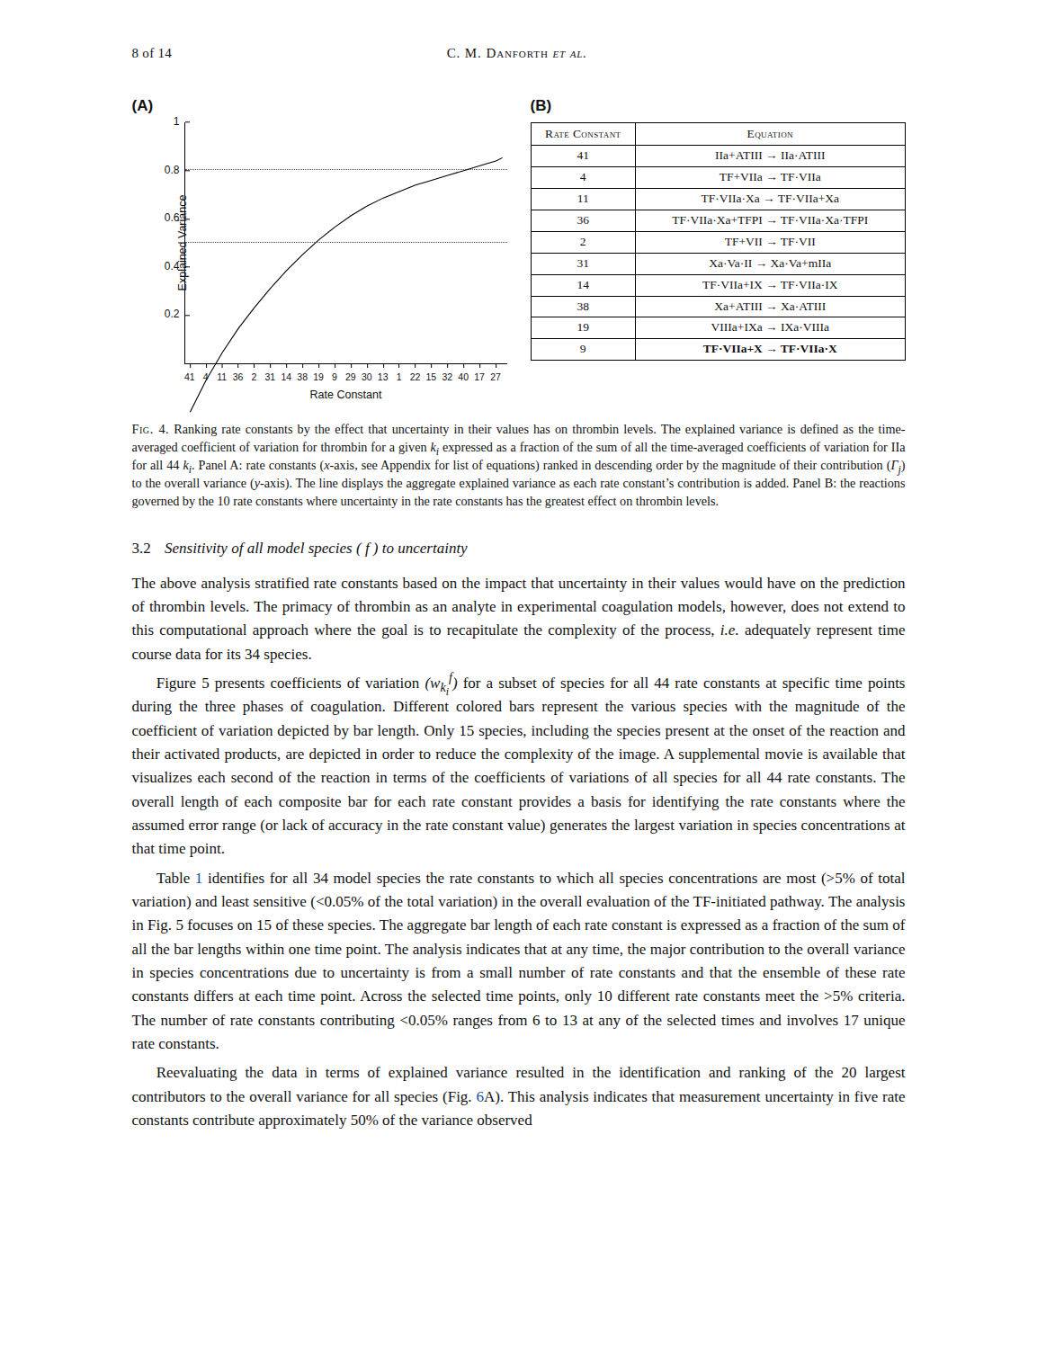8 of 14 C. M. Danforth et al.
(A)
Explained Variance 1 0.8 0.6 0.4 0.2
41 4 11 36 2 31 14 38 19 9 29 30 13 1 22 15 32 40 17 27
Rate Constant
(B)
| Rate Constant | Equation |
| --- | --- |
| 41 | IIa+ATIII → IIa·ATIII |
| 4 | TF+VIIa → TF·VIIa |
| 11 | TF·VIIa·Xa → TF·VIIa+Xa |
| 36 | TF·VIIa·Xa+TFPI → TF·VIIa·Xa·TFPI |
| 2 | TF+VII → TF·VII |
| 31 | Xa·Va·II → Xa·Va+mIIa |
| 14 | TF·VIIa+IX → TF·VIIa·IX |
| 38 | Xa+ATIII → Xa·ATIII |
| 19 | VIIIa+IXa → IXa·VIIIa |
| 9 | TF·VIIa+X → TF·VIIa·X |
Fig. 4. Ranking rate constants by the effect that uncertainty in their values has on thrombin levels. The explained variance is defined as the time-averaged coefficient of variation for thrombin for a given ki expressed as a fraction of the sum of all the time-averaged coefficients of variation for IIa for all 44 ki. Panel A: rate constants (x-axis, see Appendix for list of equations) ranked in descending order by the magnitude of their contribution (Γj) to the overall variance (y-axis). The line displays the aggregate explained variance as each rate constant’s contribution is added. Panel B: the reactions governed by the 10 rate constants where uncertainty in the rate constants has the greatest effect on thrombin levels.
3.2 Sensitivity of all model species ( f ) to uncertainty
The above analysis stratified rate constants based on the impact that uncertainty in their values would have on the prediction of thrombin levels. The primacy of thrombin as an analyte in experimental coagulation models, however, does not extend to this computational approach where the goal is to recapitulate the complexity of the process, i.e. adequately represent time course data for its 34 species.
Figure 5 presents coefficients of variation (wkif) for a subset of species for all 44 rate constants at specific time points during the three phases of coagulation. Different colored bars represent the various species with the magnitude of the coefficient of variation depicted by bar length. Only 15 species, including the species present at the onset of the reaction and their activated products, are depicted in order to reduce the complexity of the image. A supplemental movie is available that visualizes each second of the reaction in terms of the coefficients of variations of all species for all 44 rate constants. The overall length of each composite bar for each rate constant provides a basis for identifying the rate constants where the assumed error range (or lack of accuracy in the rate constant value) generates the largest variation in species concentrations at that time point.
Table 1 identifies for all 34 model species the rate constants to which all species concentrations are most (>5% of total variation) and least sensitive (<0.05% of the total variation) in the overall evaluation of the TF-initiated pathway. The analysis in Fig. 5 focuses on 15 of these species. The aggregate bar length of each rate constant is expressed as a fraction of the sum of all the bar lengths within one time point. The analysis indicates that at any time, the major contribution to the overall variance in species concentrations due to uncertainty is from a small number of rate constants and that the ensemble of these rate constants differs at each time point. Across the selected time points, only 10 different rate constants meet the >5% criteria. The number of rate constants contributing <0.05% ranges from 6 to 13 at any of the selected times and involves 17 unique rate constants.
Reevaluating the data in terms of explained variance resulted in the identification and ranking of the 20 largest contributors to the overall variance for all species (Fig. 6 A). This analysis indicates that measurement uncertainty in five rate constants contribute approximately 50% of the variance observed